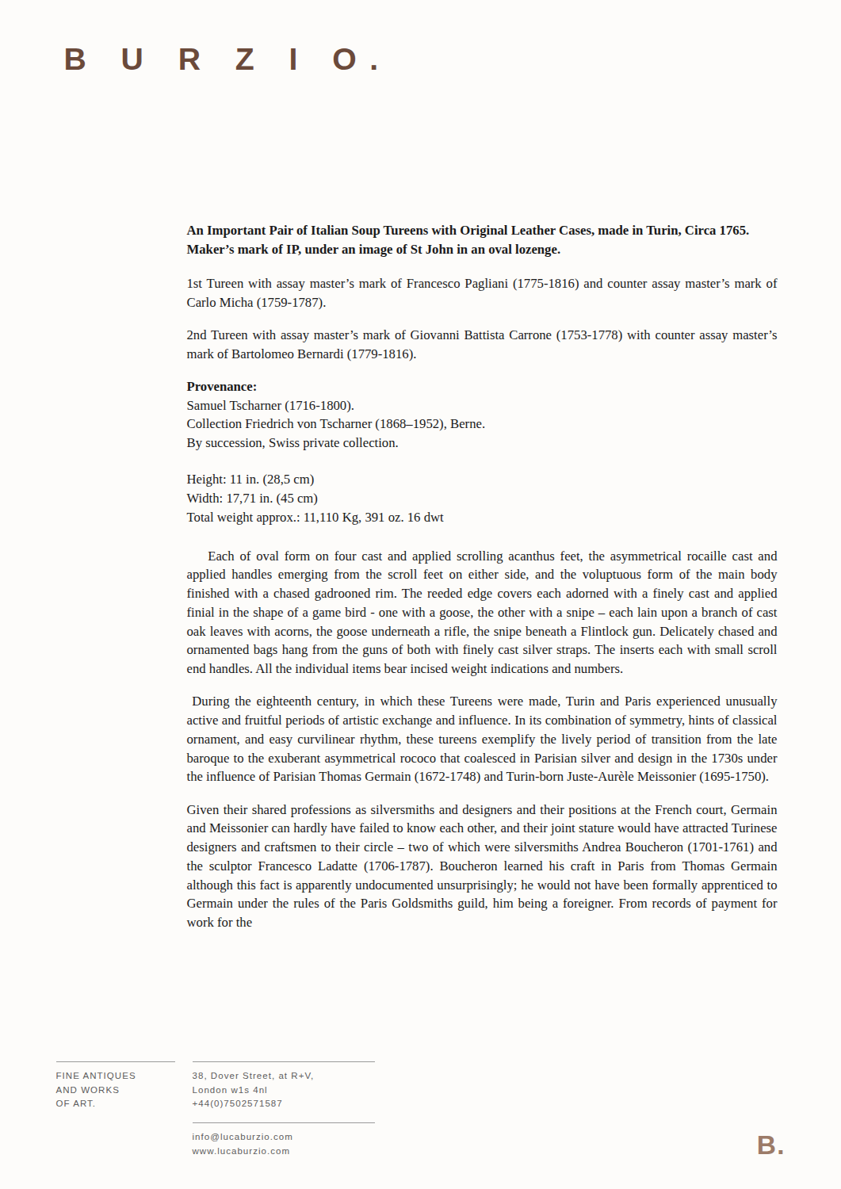B U R Z I O.
An Important Pair of Italian Soup Tureens with Original Leather Cases, made in Turin, Circa 1765.
Maker’s mark of IP, under an image of St John in an oval lozenge.
1st Tureen with assay master’s mark of Francesco Pagliani (1775-1816) and counter assay master’s mark of Carlo Micha (1759-1787).
2nd Tureen with assay master’s mark of Giovanni Battista Carrone (1753-1778) with counter assay master’s mark of Bartolomeo Bernardi (1779-1816).
Provenance:
Samuel Tscharner (1716-1800).
Collection Friedrich von Tscharner (1868–1952), Berne.
By succession, Swiss private collection.
Height: 11 in. (28,5 cm)
Width: 17,71 in. (45 cm)
Total weight approx.: 11,110 Kg, 391 oz. 16 dwt
Each of oval form on four cast and applied scrolling acanthus feet, the asymmetrical rocaille cast and applied handles emerging from the scroll feet on either side, and the voluptuous form of the main body finished with a chased gadrooned rim. The reeded edge covers each adorned with a finely cast and applied finial in the shape of a game bird - one with a goose, the other with a snipe – each lain upon a branch of cast oak leaves with acorns, the goose underneath a rifle, the snipe beneath a Flintlock gun. Delicately chased and ornamented bags hang from the guns of both with finely cast silver straps. The inserts each with small scroll end handles. All the individual items bear incised weight indications and numbers.
During the eighteenth century, in which these Tureens were made, Turin and Paris experienced unusually active and fruitful periods of artistic exchange and influence. In its combination of symmetry, hints of classical ornament, and easy curvilinear rhythm, these tureens exemplify the lively period of transition from the late baroque to the exuberant asymmetrical rococo that coalesced in Parisian silver and design in the 1730s under the influence of Parisian Thomas Germain (1672-1748) and Turin-born Juste-Aurèle Meissonier (1695-1750).
Given their shared professions as silversmiths and designers and their positions at the French court, Germain and Meissonier can hardly have failed to know each other, and their joint stature would have attracted Turinese designers and craftsmen to their circle – two of which were silversmiths Andrea Boucheron (1701-1761) and the sculptor Francesco Ladatte (1706-1787). Boucheron learned his craft in Paris from Thomas Germain although this fact is apparently undocumented unsurprisingly; he would not have been formally apprenticed to Germain under the rules of the Paris Goldsmiths guild, him being a foreigner. From records of payment for work for the
Fine Antiques
and Works
of Art.
38, Dover Street, at R+V,
London w1s 4nl
+44(0)7502571587
info@lucaburzio.com
www.lucaburzio.com
B.